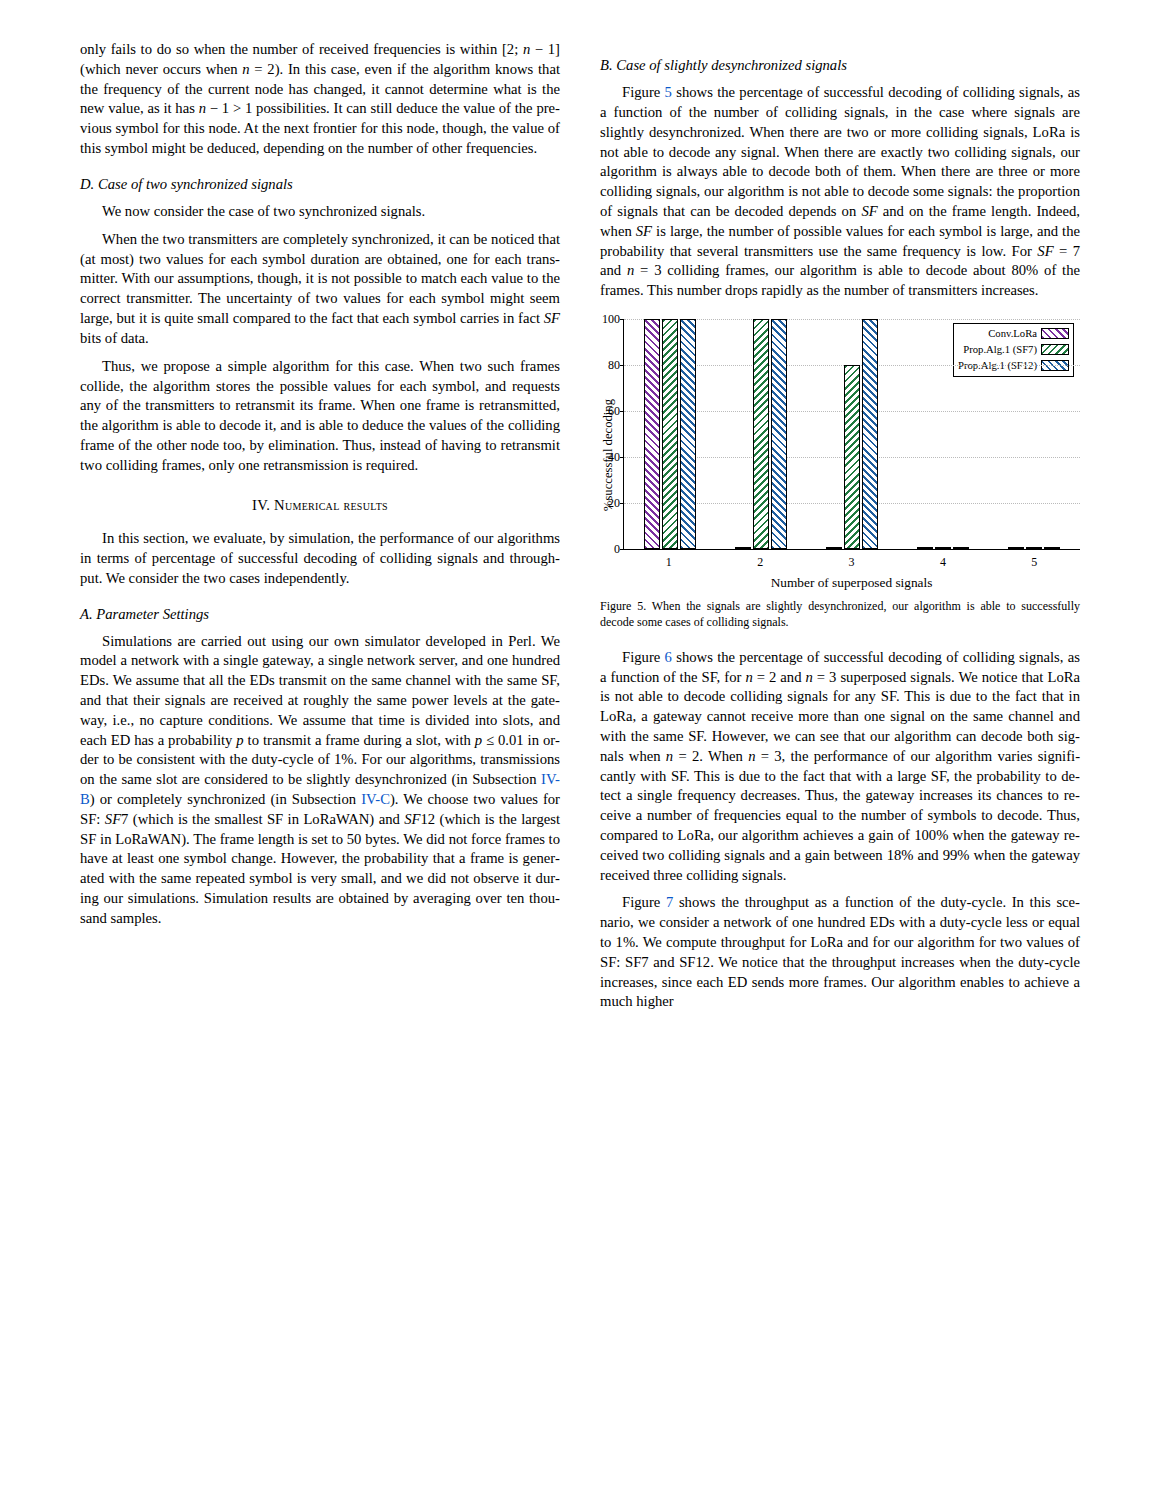only fails to do so when the number of received frequencies is within [2; n − 1] (which never occurs when n = 2). In this case, even if the algorithm knows that the frequency of the current node has changed, it cannot determine what is the new value, as it has n − 1 > 1 possibilities. It can still deduce the value of the previous symbol for this node. At the next frontier for this node, though, the value of this symbol might be deduced, depending on the number of other frequencies.
D. Case of two synchronized signals
We now consider the case of two synchronized signals.
When the two transmitters are completely synchronized, it can be noticed that (at most) two values for each symbol duration are obtained, one for each transmitter. With our assumptions, though, it is not possible to match each value to the correct transmitter. The uncertainty of two values for each symbol might seem large, but it is quite small compared to the fact that each symbol carries in fact SF bits of data.
Thus, we propose a simple algorithm for this case. When two such frames collide, the algorithm stores the possible values for each symbol, and requests any of the transmitters to retransmit its frame. When one frame is retransmitted, the algorithm is able to decode it, and is able to deduce the values of the colliding frame of the other node too, by elimination. Thus, instead of having to retransmit two colliding frames, only one retransmission is required.
IV. Numerical results
In this section, we evaluate, by simulation, the performance of our algorithms in terms of percentage of successful decoding of colliding signals and throughput. We consider the two cases independently.
A. Parameter Settings
Simulations are carried out using our own simulator developed in Perl. We model a network with a single gateway, a single network server, and one hundred EDs. We assume that all the EDs transmit on the same channel with the same SF, and that their signals are received at roughly the same power levels at the gateway, i.e., no capture conditions. We assume that time is divided into slots, and each ED has a probability p to transmit a frame during a slot, with p ≤ 0.01 in order to be consistent with the duty-cycle of 1%. For our algorithms, transmissions on the same slot are considered to be slightly desynchronized (in Subsection IV-B) or completely synchronized (in Subsection IV-C). We choose two values for SF: SF7 (which is the smallest SF in LoRaWAN) and SF12 (which is the largest SF in LoRaWAN). The frame length is set to 50 bytes. We did not force frames to have at least one symbol change. However, the probability that a frame is generated with the same repeated symbol is very small, and we did not observe it during our simulations. Simulation results are obtained by averaging over ten thousand samples.
B. Case of slightly desynchronized signals
Figure 5 shows the percentage of successful decoding of colliding signals, as a function of the number of colliding signals, in the case where signals are slightly desynchronized. When there are two or more colliding signals, LoRa is not able to decode any signal. When there are exactly two colliding signals, our algorithm is always able to decode both of them. When there are three or more colliding signals, our algorithm is not able to decode some signals: the proportion of signals that can be decoded depends on SF and on the frame length. Indeed, when SF is large, the number of possible values for each symbol is large, and the probability that several transmitters use the same frequency is low. For SF = 7 and n = 3 colliding frames, our algorithm is able to decode about 80% of the frames. This number drops rapidly as the number of transmitters increases.
%successful decoding
Conv.LoRa
Prop.Alg.1 (SF7)
Prop.Alg.1 (SF12)
100
80
60
40
20
0
12345
Number of superposed signals
Figure 5. When the signals are slightly desynchronized, our algorithm is able to successfully decode some cases of colliding signals.
Figure 6 shows the percentage of successful decoding of colliding signals, as a function of the SF, for n = 2 and n = 3 superposed signals. We notice that LoRa is not able to decode colliding signals for any SF. This is due to the fact that in LoRa, a gateway cannot receive more than one signal on the same channel and with the same SF. However, we can see that our algorithm can decode both signals when n = 2. When n = 3, the performance of our algorithm varies significantly with SF. This is due to the fact that with a large SF, the probability to detect a single frequency decreases. Thus, the gateway increases its chances to receive a number of frequencies equal to the number of symbols to decode. Thus, compared to LoRa, our algorithm achieves a gain of 100% when the gateway received two colliding signals and a gain between 18% and 99% when the gateway received three colliding signals.
Figure 7 shows the throughput as a function of the duty-cycle. In this scenario, we consider a network of one hundred EDs with a duty-cycle less or equal to 1%. We compute throughput for LoRa and for our algorithm for two values of SF: SF7 and SF12. We notice that the throughput increases when the duty-cycle increases, since each ED sends more frames. Our algorithm enables to achieve a much higher